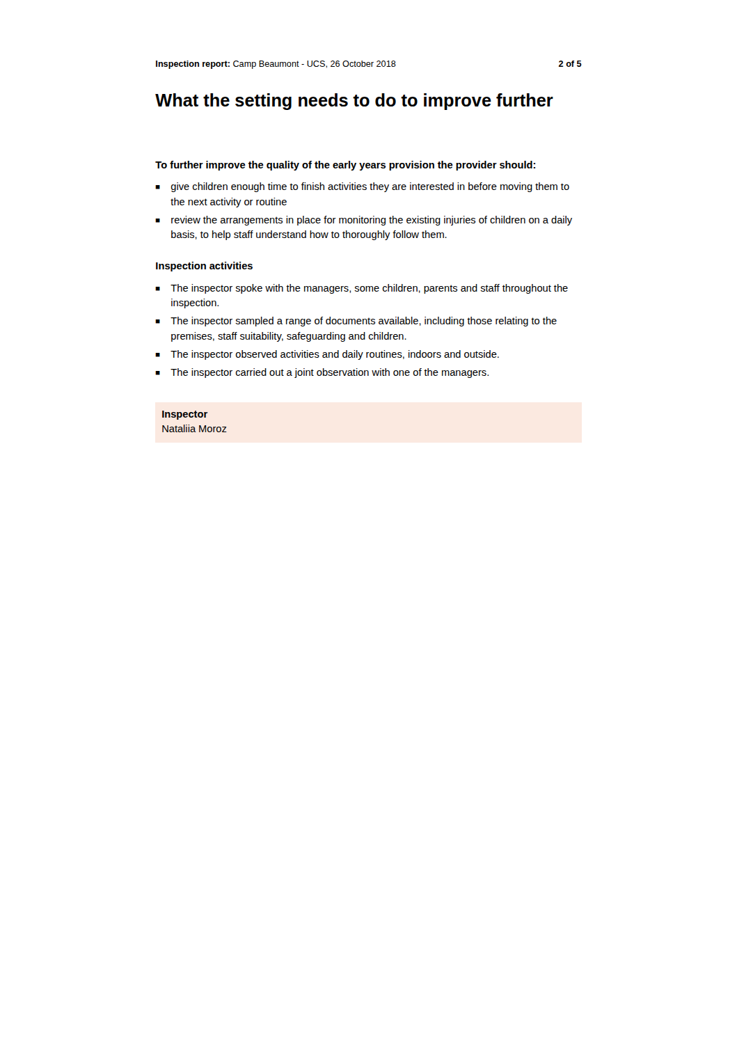Inspection report: Camp Beaumont - UCS, 26 October 2018
2 of 5
What the setting needs to do to improve further
To further improve the quality of the early years provision the provider should:
give children enough time to finish activities they are interested in before moving them to the next activity or routine
review the arrangements in place for monitoring the existing injuries of children on a daily basis, to help staff understand how to thoroughly follow them.
Inspection activities
The inspector spoke with the managers, some children, parents and staff throughout the inspection.
The inspector sampled a range of documents available, including those relating to the premises, staff suitability, safeguarding and children.
The inspector observed activities and daily routines, indoors and outside.
The inspector carried out a joint observation with one of the managers.
Inspector Nataliia Moroz